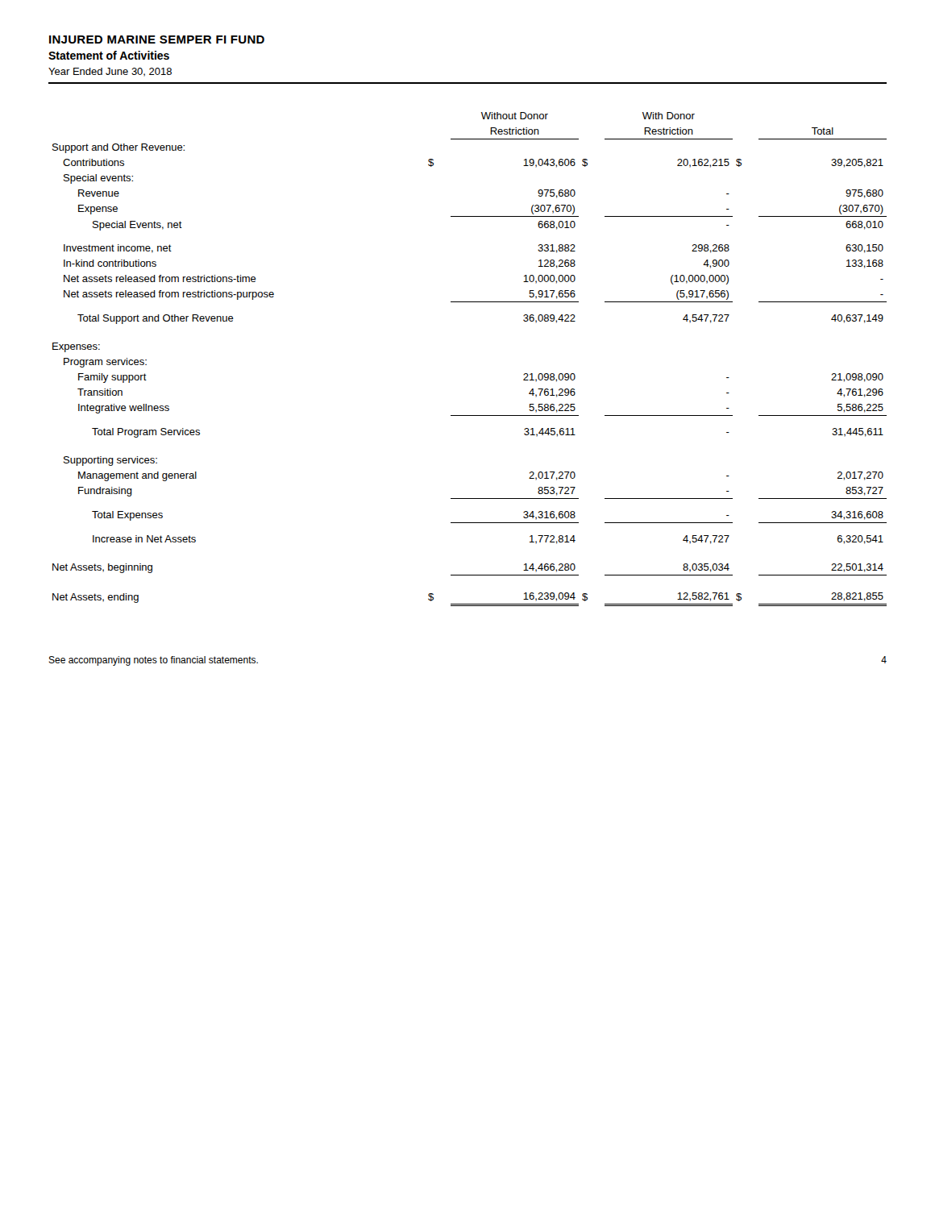INJURED MARINE SEMPER FI FUND
Statement of Activities
Year Ended June 30, 2018
| | | Without Donor | | With Donor | | |
| | | Restriction | | Restriction | | Total |
| Support and Other Revenue: | | | | | | |
| Contributions | $ | 19,043,606 | $ | 20,162,215 | $ | 39,205,821 |
| Special events: | | | | | | |
| Revenue | | 975,680 | | - | | 975,680 |
| Expense | | (307,670) | | - | | (307,670) |
| Special Events, net | | 668,010 | | - | | 668,010 |
| Investment income, net | | 331,882 | | 298,268 | | 630,150 |
| In-kind contributions | | 128,268 | | 4,900 | | 133,168 |
| Net assets released from restrictions-time | | 10,000,000 | | (10,000,000) | | - |
| Net assets released from restrictions-purpose | | 5,917,656 | | (5,917,656) | | - |
| Total Support and Other Revenue | | 36,089,422 | | 4,547,727 | | 40,637,149 |
| Expenses: | | | | | | |
| Program services: | | | | | | |
| Family support | | 21,098,090 | | - | | 21,098,090 |
| Transition | | 4,761,296 | | - | | 4,761,296 |
| Integrative wellness | | 5,586,225 | | - | | 5,586,225 |
| Total Program Services | | 31,445,611 | | - | | 31,445,611 |
| Supporting services: | | | | | | |
| Management and general | | 2,017,270 | | - | | 2,017,270 |
| Fundraising | | 853,727 | | - | | 853,727 |
| Total Expenses | | 34,316,608 | | - | | 34,316,608 |
| Increase in Net Assets | | 1,772,814 | | 4,547,727 | | 6,320,541 |
| Net Assets, beginning | | 14,466,280 | | 8,035,034 | | 22,501,314 |
| Net Assets, ending | $ | 16,239,094 | $ | 12,582,761 | $ | 28,821,855 |
See accompanying notes to financial statements.
4